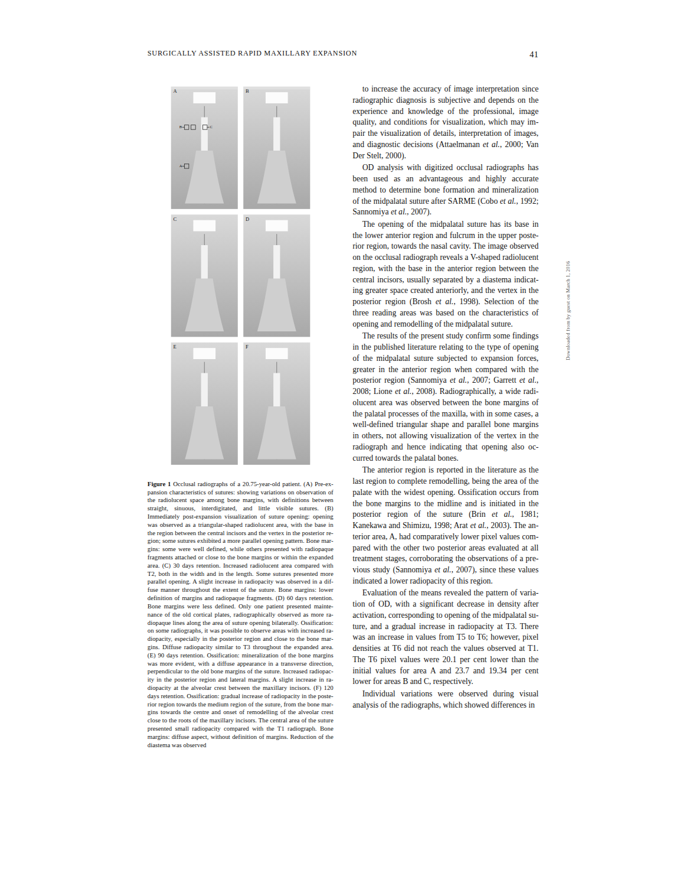Surgically assisted rapid maxillary expansion
41
Figure 1 Occlusal radiographs of a 20.75-year-old patient. (A) Pre-expansion characteristics of sutures: showing variations on observation of the radiolucent space among bone margins, with definitions between straight, sinuous, interdigitated, and little visible sutures. (B) Immediately post-expansion visualization of suture opening: opening was observed as a triangular-shaped radiolucent area, with the base in the region between the central incisors and the vertex in the posterior region; some sutures exhibited a more parallel opening pattern. Bone margins: some were well defined, while others presented with radiopaque fragments attached or close to the bone margins or within the expanded area. (C) 30 days retention. Increased radiolucent area compared with T2, both in the width and in the length. Some sutures presented more parallel opening. A slight increase in radiopacity was observed in a diffuse manner throughout the extent of the suture. Bone margins: lower definition of margins and radiopaque fragments. (D) 60 days retention. Bone margins were less defined. Only one patient presented maintenance of the old cortical plates, radiographically observed as more radiopaque lines along the area of suture opening bilaterally. Ossification: on some radiographs, it was possible to observe areas with increased radiopacity, especially in the posterior region and close to the bone margins. Diffuse radiopacity similar to T3 throughout the expanded area. (E) 90 days retention. Ossification: mineralization of the bone margins was more evident, with a diffuse appearance in a transverse direction, perpendicular to the old bone margins of the suture. Increased radiopacity in the posterior region and lateral margins. A slight increase in radiopacity at the alveolar crest between the maxillary incisors. (F) 120 days retention. Ossification: gradual increase of radiopacity in the posterior region towards the medium region of the suture, from the bone margins towards the centre and onset of remodelling of the alveolar crest close to the roots of the maxillary incisors. The central area of the suture presented small radiopacity compared with the T1 radiograph. Bone margins: diffuse aspect, without definition of margins. Reduction of the diastema was observed
to increase the accuracy of image interpretation since radiographic diagnosis is subjective and depends on the experience and knowledge of the professional, image quality, and conditions for visualization, which may impair the visualization of details, interpretation of images, and diagnostic decisions (Attaelmanan et al., 2000; Van Der Stelt, 2000).
OD analysis with digitized occlusal radiographs has been used as an advantageous and highly accurate method to determine bone formation and mineralization of the midpalatal suture after SARME (Cobo et al., 1992; Sannomiya et al., 2007).
The opening of the midpalatal suture has its base in the lower anterior region and fulcrum in the upper posterior region, towards the nasal cavity. The image observed on the occlusal radiograph reveals a V-shaped radiolucent region, with the base in the anterior region between the central incisors, usually separated by a diastema indicating greater space created anteriorly, and the vertex in the posterior region (Brosh et al., 1998). Selection of the three reading areas was based on the characteristics of opening and remodelling of the midpalatal suture.
The results of the present study confirm some findings in the published literature relating to the type of opening of the midpalatal suture subjected to expansion forces, greater in the anterior region when compared with the posterior region (Sannomiya et al., 2007; Garrett et al., 2008; Lione et al., 2008). Radiographically, a wide radiolucent area was observed between the bone margins of the palatal processes of the maxilla, with in some cases, a well-defined triangular shape and parallel bone margins in others, not allowing visualization of the vertex in the radiograph and hence indicating that opening also occurred towards the palatal bones.
The anterior region is reported in the literature as the last region to complete remodelling, being the area of the palate with the widest opening. Ossification occurs from the bone margins to the midline and is initiated in the posterior region of the suture (Brin et al., 1981; Kanekawa and Shimizu, 1998; Arat et al., 2003). The anterior area, A, had comparatively lower pixel values compared with the other two posterior areas evaluated at all treatment stages, corroborating the observations of a previous study (Sannomiya et al., 2007), since these values indicated a lower radiopacity of this region.
Evaluation of the means revealed the pattern of variation of OD, with a significant decrease in density after activation, corresponding to opening of the midpalatal suture, and a gradual increase in radiopacity at T3. There was an increase in values from T5 to T6; however, pixel densities at T6 did not reach the values observed at T1. The T6 pixel values were 20.1 per cent lower than the initial values for area A and 23.7 and 19.34 per cent lower for areas B and C, respectively.
Individual variations were observed during visual analysis of the radiographs, which showed differences in
Downloaded from by guest on March 1, 2016